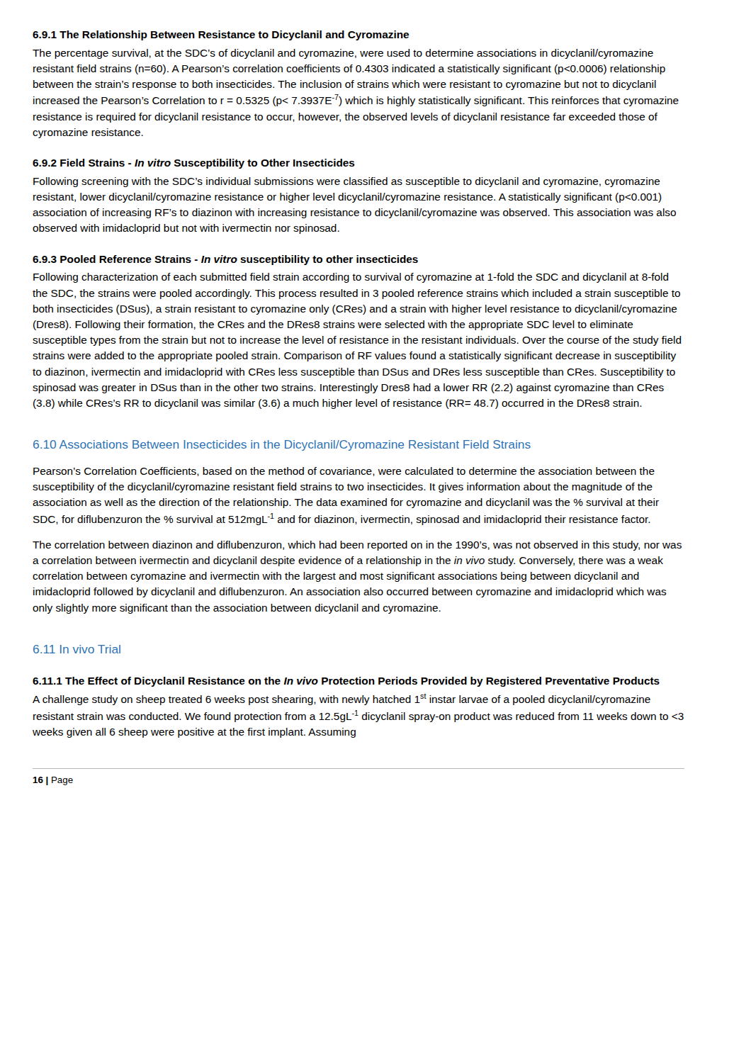6.9.1 The Relationship Between Resistance to Dicyclanil and Cyromazine
The percentage survival, at the SDC’s of dicyclanil and cyromazine, were used to determine associations in dicyclanil/cyromazine resistant field strains (n=60). A Pearson’s correlation coefficients of 0.4303 indicated a statistically significant (p<0.0006) relationship between the strain’s response to both insecticides. The inclusion of strains which were resistant to cyromazine but not to dicyclanil increased the Pearson’s Correlation to r = 0.5325 (p< 7.3937E-7) which is highly statistically significant. This reinforces that cyromazine resistance is required for dicyclanil resistance to occur, however, the observed levels of dicyclanil resistance far exceeded those of cyromazine resistance.
6.9.2 Field Strains - In vitro Susceptibility to Other Insecticides
Following screening with the SDC’s individual submissions were classified as susceptible to dicyclanil and cyromazine, cyromazine resistant, lower dicyclanil/cyromazine resistance or higher level dicyclanil/cyromazine resistance. A statistically significant (p<0.001) association of increasing RF’s to diazinon with increasing resistance to dicyclanil/cyromazine was observed. This association was also observed with imidacloprid but not with ivermectin nor spinosad.
6.9.3 Pooled Reference Strains - In vitro susceptibility to other insecticides
Following characterization of each submitted field strain according to survival of cyromazine at 1-fold the SDC and dicyclanil at 8-fold the SDC, the strains were pooled accordingly. This process resulted in 3 pooled reference strains which included a strain susceptible to both insecticides (DSus), a strain resistant to cyromazine only (CRes) and a strain with higher level resistance to dicyclanil/cyromazine (Dres8). Following their formation, the CRes and the DRes8 strains were selected with the appropriate SDC level to eliminate susceptible types from the strain but not to increase the level of resistance in the resistant individuals. Over the course of the study field strains were added to the appropriate pooled strain. Comparison of RF values found a statistically significant decrease in susceptibility to diazinon, ivermectin and imidacloprid with CRes less susceptible than DSus and DRes less susceptible than CRes. Susceptibility to spinosad was greater in DSus than in the other two strains. Interestingly Dres8 had a lower RR (2.2) against cyromazine than CRes (3.8) while CRes’s RR to dicyclanil was similar (3.6) a much higher level of resistance (RR= 48.7) occurred in the DRes8 strain.
6.10 Associations Between Insecticides in the Dicyclanil/Cyromazine Resistant Field Strains
Pearson’s Correlation Coefficients, based on the method of covariance, were calculated to determine the association between the susceptibility of the dicyclanil/cyromazine resistant field strains to two insecticides. It gives information about the magnitude of the association as well as the direction of the relationship. The data examined for cyromazine and dicyclanil was the % survival at their SDC, for diflubenzuron the % survival at 512mgL-1 and for diazinon, ivermectin, spinosad and imidacloprid their resistance factor.
The correlation between diazinon and diflubenzuron, which had been reported on in the 1990’s, was not observed in this study, nor was a correlation between ivermectin and dicyclanil despite evidence of a relationship in the in vivo study. Conversely, there was a weak correlation between cyromazine and ivermectin with the largest and most significant associations being between dicyclanil and imidacloprid followed by dicyclanil and diflubenzuron. An association also occurred between cyromazine and imidacloprid which was only slightly more significant than the association between dicyclanil and cyromazine.
6.11 In vivo Trial
6.11.1 The Effect of Dicyclanil Resistance on the In vivo Protection Periods Provided by Registered Preventative Products
A challenge study on sheep treated 6 weeks post shearing, with newly hatched 1st instar larvae of a pooled dicyclanil/cyromazine resistant strain was conducted. We found protection from a 12.5gL-1 dicyclanil spray-on product was reduced from 11 weeks down to <3 weeks given all 6 sheep were positive at the first implant. Assuming
16 | Page